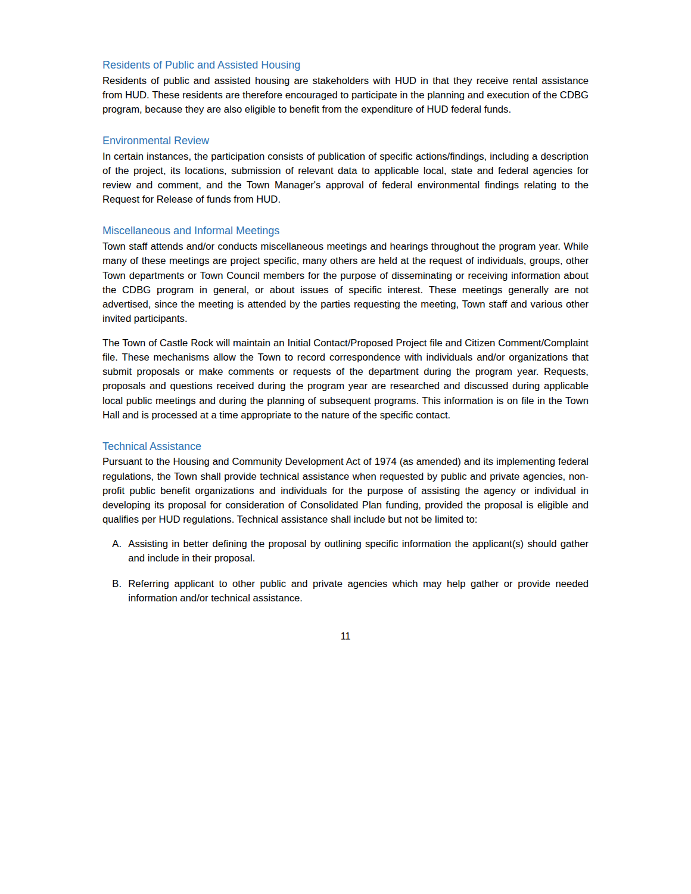Residents of Public and Assisted Housing
Residents of public and assisted housing are stakeholders with HUD in that they receive rental assistance from HUD. These residents are therefore encouraged to participate in the planning and execution of the CDBG program, because they are also eligible to benefit from the expenditure of HUD federal funds.
Environmental Review
In certain instances, the participation consists of publication of specific actions/findings, including a description of the project, its locations, submission of relevant data to applicable local, state and federal agencies for review and comment, and the Town Manager's approval of federal environmental findings relating to the Request for Release of funds from HUD.
Miscellaneous and Informal Meetings
Town staff attends and/or conducts miscellaneous meetings and hearings throughout the program year. While many of these meetings are project specific, many others are held at the request of individuals, groups, other Town departments or Town Council members for the purpose of disseminating or receiving information about the CDBG program in general, or about issues of specific interest. These meetings generally are not advertised, since the meeting is attended by the parties requesting the meeting, Town staff and various other invited participants.
The Town of Castle Rock will maintain an Initial Contact/Proposed Project file and Citizen Comment/Complaint file. These mechanisms allow the Town to record correspondence with individuals and/or organizations that submit proposals or make comments or requests of the department during the program year. Requests, proposals and questions received during the program year are researched and discussed during applicable local public meetings and during the planning of subsequent programs. This information is on file in the Town Hall and is processed at a time appropriate to the nature of the specific contact.
Technical Assistance
Pursuant to the Housing and Community Development Act of 1974 (as amended) and its implementing federal regulations, the Town shall provide technical assistance when requested by public and private agencies, non-profit public benefit organizations and individuals for the purpose of assisting the agency or individual in developing its proposal for consideration of Consolidated Plan funding, provided the proposal is eligible and qualifies per HUD regulations. Technical assistance shall include but not be limited to:
Assisting in better defining the proposal by outlining specific information the applicant(s) should gather and include in their proposal.
Referring applicant to other public and private agencies which may help gather or provide needed information and/or technical assistance.
11